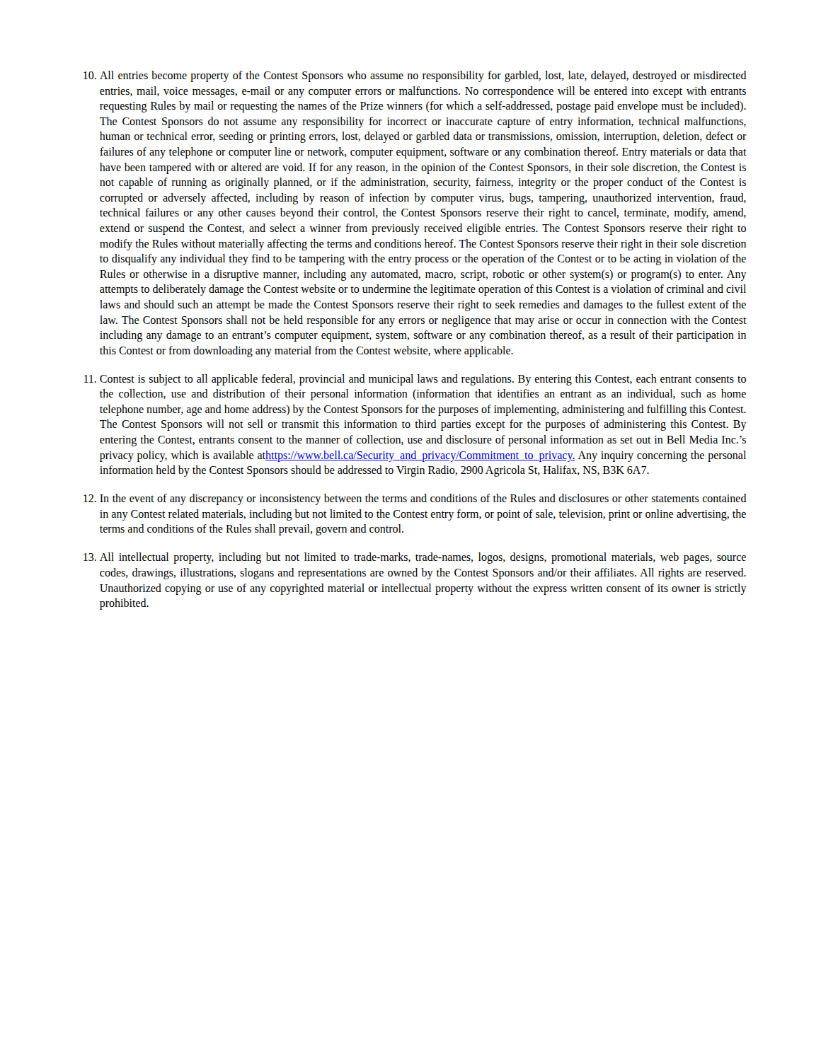All entries become property of the Contest Sponsors who assume no responsibility for garbled, lost, late, delayed, destroyed or misdirected entries, mail, voice messages, e-mail or any computer errors or malfunctions. No correspondence will be entered into except with entrants requesting Rules by mail or requesting the names of the Prize winners (for which a self-addressed, postage paid envelope must be included). The Contest Sponsors do not assume any responsibility for incorrect or inaccurate capture of entry information, technical malfunctions, human or technical error, seeding or printing errors, lost, delayed or garbled data or transmissions, omission, interruption, deletion, defect or failures of any telephone or computer line or network, computer equipment, software or any combination thereof. Entry materials or data that have been tampered with or altered are void. If for any reason, in the opinion of the Contest Sponsors, in their sole discretion, the Contest is not capable of running as originally planned, or if the administration, security, fairness, integrity or the proper conduct of the Contest is corrupted or adversely affected, including by reason of infection by computer virus, bugs, tampering, unauthorized intervention, fraud, technical failures or any other causes beyond their control, the Contest Sponsors reserve their right to cancel, terminate, modify, amend, extend or suspend the Contest, and select a winner from previously received eligible entries. The Contest Sponsors reserve their right to modify the Rules without materially affecting the terms and conditions hereof. The Contest Sponsors reserve their right in their sole discretion to disqualify any individual they find to be tampering with the entry process or the operation of the Contest or to be acting in violation of the Rules or otherwise in a disruptive manner, including any automated, macro, script, robotic or other system(s) or program(s) to enter. Any attempts to deliberately damage the Contest website or to undermine the legitimate operation of this Contest is a violation of criminal and civil laws and should such an attempt be made the Contest Sponsors reserve their right to seek remedies and damages to the fullest extent of the law. The Contest Sponsors shall not be held responsible for any errors or negligence that may arise or occur in connection with the Contest including any damage to an entrant’s computer equipment, system, software or any combination thereof, as a result of their participation in this Contest or from downloading any material from the Contest website, where applicable.
Contest is subject to all applicable federal, provincial and municipal laws and regulations. By entering this Contest, each entrant consents to the collection, use and distribution of their personal information (information that identifies an entrant as an individual, such as home telephone number, age and home address) by the Contest Sponsors for the purposes of implementing, administering and fulfilling this Contest. The Contest Sponsors will not sell or transmit this information to third parties except for the purposes of administering this Contest. By entering the Contest, entrants consent to the manner of collection, use and disclosure of personal information as set out in Bell Media Inc.’s privacy policy, which is available athttps://www.bell.ca/Security_and_privacy/Commitment_to_privacy. Any inquiry concerning the personal information held by the Contest Sponsors should be addressed to Virgin Radio, 2900 Agricola St, Halifax, NS, B3K 6A7.
In the event of any discrepancy or inconsistency between the terms and conditions of the Rules and disclosures or other statements contained in any Contest related materials, including but not limited to the Contest entry form, or point of sale, television, print or online advertising, the terms and conditions of the Rules shall prevail, govern and control.
All intellectual property, including but not limited to trade-marks, trade-names, logos, designs, promotional materials, web pages, source codes, drawings, illustrations, slogans and representations are owned by the Contest Sponsors and/or their affiliates. All rights are reserved. Unauthorized copying or use of any copyrighted material or intellectual property without the express written consent of its owner is strictly prohibited.